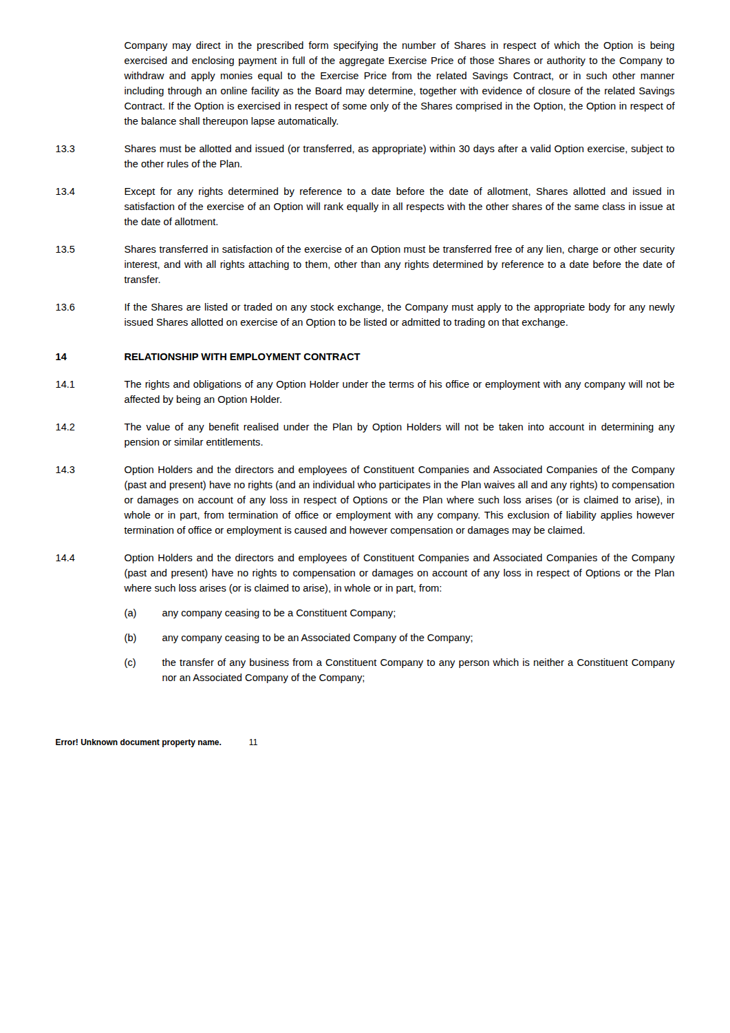Company may direct in the prescribed form specifying the number of Shares in respect of which the Option is being exercised and enclosing payment in full of the aggregate Exercise Price of those Shares or authority to the Company to withdraw and apply monies equal to the Exercise Price from the related Savings Contract, or in such other manner including through an online facility as the Board may determine, together with evidence of closure of the related Savings Contract. If the Option is exercised in respect of some only of the Shares comprised in the Option, the Option in respect of the balance shall thereupon lapse automatically.
13.3
Shares must be allotted and issued (or transferred, as appropriate) within 30 days after a valid Option exercise, subject to the other rules of the Plan.
13.4
Except for any rights determined by reference to a date before the date of allotment, Shares allotted and issued in satisfaction of the exercise of an Option will rank equally in all respects with the other shares of the same class in issue at the date of allotment.
13.5
Shares transferred in satisfaction of the exercise of an Option must be transferred free of any lien, charge or other security interest, and with all rights attaching to them, other than any rights determined by reference to a date before the date of transfer.
13.6
If the Shares are listed or traded on any stock exchange, the Company must apply to the appropriate body for any newly issued Shares allotted on exercise of an Option to be listed or admitted to trading on that exchange.
14 Relationship with Employment Contract
14.1
The rights and obligations of any Option Holder under the terms of his office or employment with any company will not be affected by being an Option Holder.
14.2
The value of any benefit realised under the Plan by Option Holders will not be taken into account in determining any pension or similar entitlements.
14.3
Option Holders and the directors and employees of Constituent Companies and Associated Companies of the Company (past and present) have no rights (and an individual who participates in the Plan waives all and any rights) to compensation or damages on account of any loss in respect of Options or the Plan where such loss arises (or is claimed to arise), in whole or in part, from termination of office or employment with any company. This exclusion of liability applies however termination of office or employment is caused and however compensation or damages may be claimed.
14.4
Option Holders and the directors and employees of Constituent Companies and Associated Companies of the Company (past and present) have no rights to compensation or damages on account of any loss in respect of Options or the Plan where such loss arises (or is claimed to arise), in whole or in part, from:
(a)
any company ceasing to be a Constituent Company;
(b)
any company ceasing to be an Associated Company of the Company;
(c)
the transfer of any business from a Constituent Company to any person which is neither a Constituent Company nor an Associated Company of the Company;
Error! Unknown document property name. 11